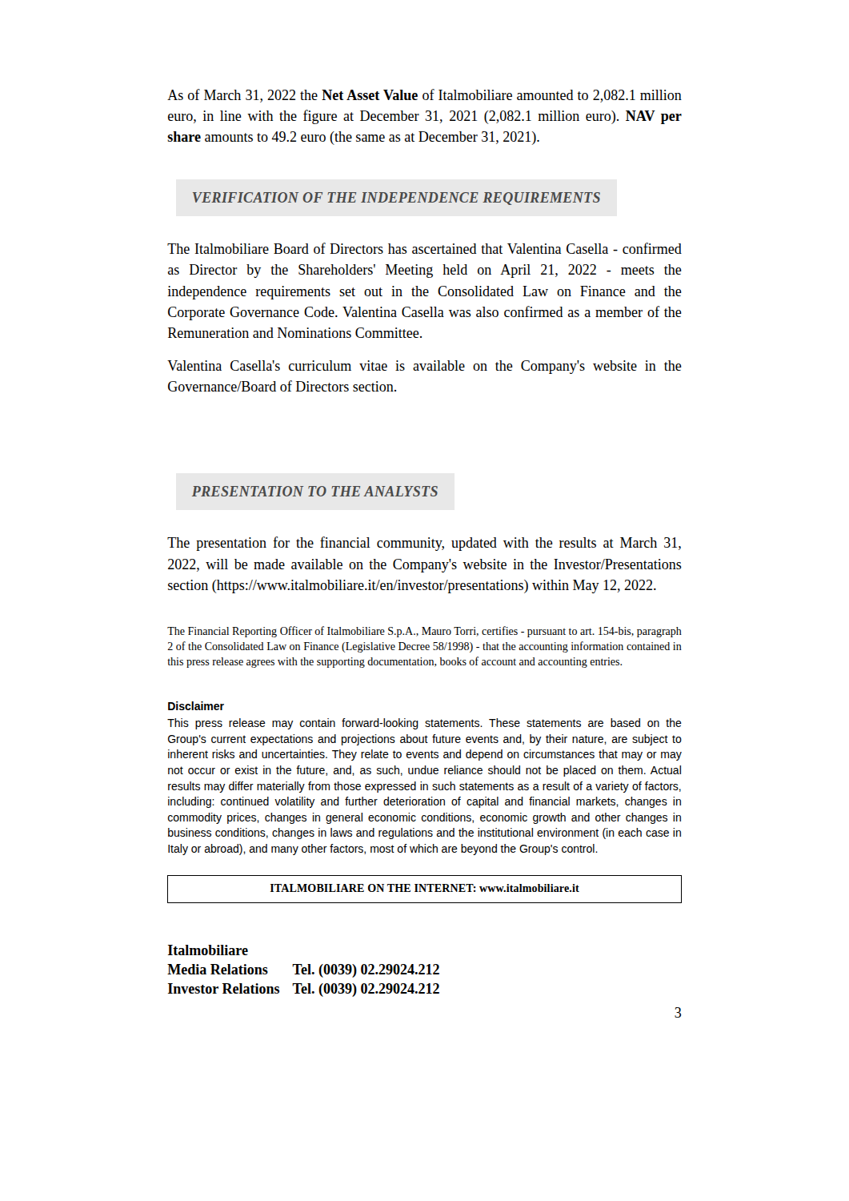As of March 31, 2022 the Net Asset Value of Italmobiliare amounted to 2,082.1 million euro, in line with the figure at December 31, 2021 (2,082.1 million euro). NAV per share amounts to 49.2 euro (the same as at December 31, 2021).
VERIFICATION OF THE INDEPENDENCE REQUIREMENTS
The Italmobiliare Board of Directors has ascertained that Valentina Casella - confirmed as Director by the Shareholders' Meeting held on April 21, 2022 - meets the independence requirements set out in the Consolidated Law on Finance and the Corporate Governance Code. Valentina Casella was also confirmed as a member of the Remuneration and Nominations Committee.
Valentina Casella's curriculum vitae is available on the Company's website in the Governance/Board of Directors section.
PRESENTATION TO THE ANALYSTS
The presentation for the financial community, updated with the results at March 31, 2022, will be made available on the Company's website in the Investor/Presentations section (https://www.italmobiliare.it/en/investor/presentations) within May 12, 2022.
The Financial Reporting Officer of Italmobiliare S.p.A., Mauro Torri, certifies - pursuant to art. 154-bis, paragraph 2 of the Consolidated Law on Finance (Legislative Decree 58/1998) - that the accounting information contained in this press release agrees with the supporting documentation, books of account and accounting entries.
Disclaimer
This press release may contain forward-looking statements. These statements are based on the Group's current expectations and projections about future events and, by their nature, are subject to inherent risks and uncertainties. They relate to events and depend on circumstances that may or may not occur or exist in the future, and, as such, undue reliance should not be placed on them. Actual results may differ materially from those expressed in such statements as a result of a variety of factors, including: continued volatility and further deterioration of capital and financial markets, changes in commodity prices, changes in general economic conditions, economic growth and other changes in business conditions, changes in laws and regulations and the institutional environment (in each case in Italy or abroad), and many other factors, most of which are beyond the Group's control.
ITALMOBILIARE ON THE INTERNET: www.italmobiliare.it
Italmobiliare
| Media Relations | Tel. (0039) 02.29024.212 |
| Investor Relations | Tel. (0039) 02.29024.212 |
3